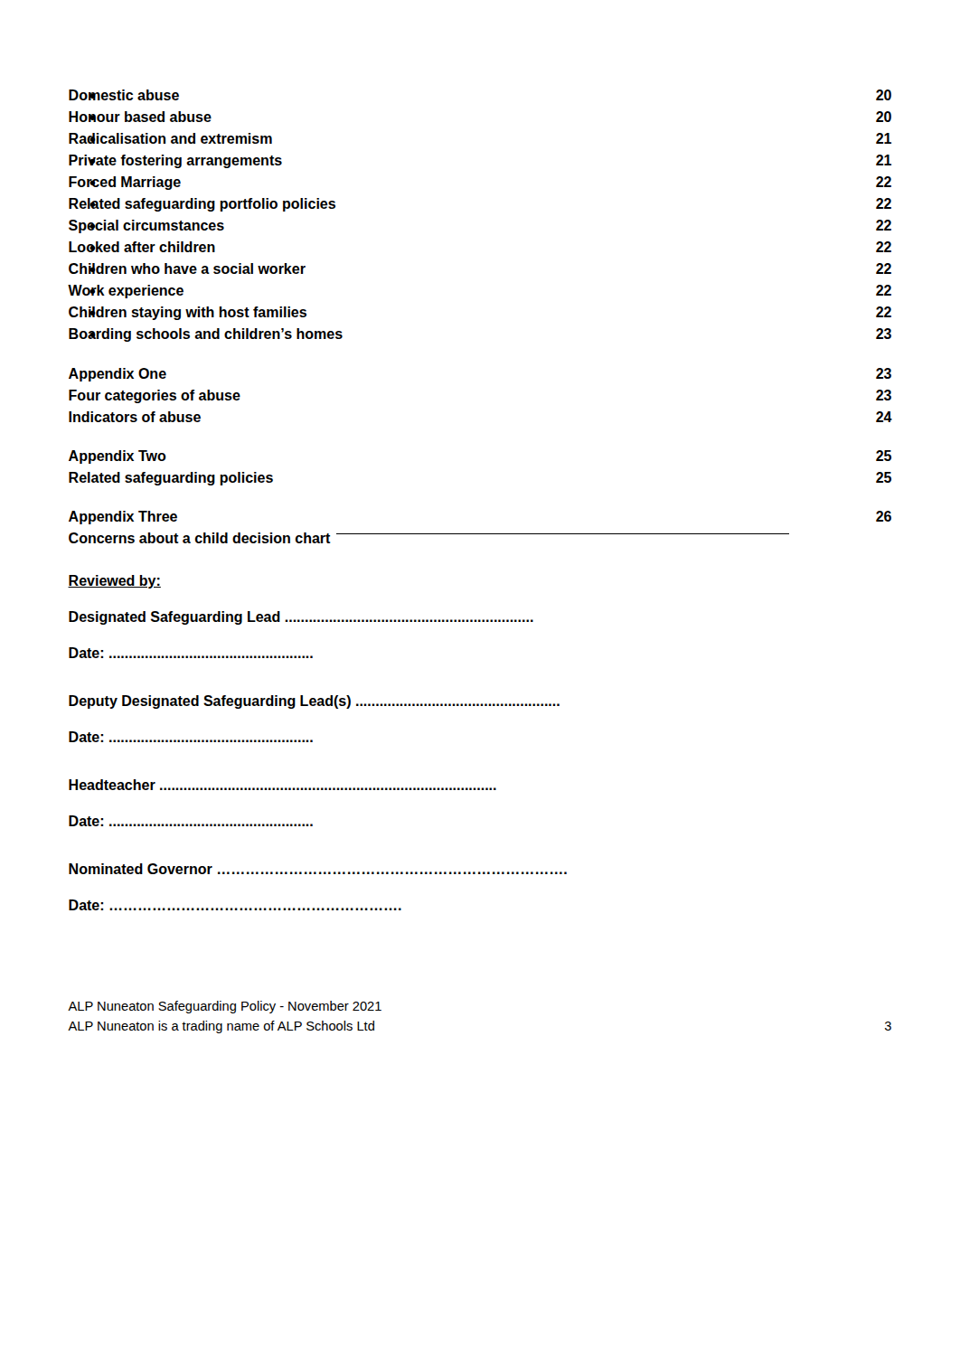| Domestic abuse | 20 |
| Honour based abuse | 20 |
| Radicalisation and extremism | 21 |
| Private fostering arrangements | 21 |
| Forced Marriage | 22 |
| Related safeguarding portfolio policies | 22 |
| Special circumstances | 22 |
| Looked after children | 22 |
| Children who have a social worker | 22 |
| Work experience | 22 |
| Children staying with host families | 22 |
| Boarding schools and children’s homes | 23 |
| Appendix One | 23 |
| Four categories of abuse | 23 |
| Indicators of abuse | 24 |
| Appendix Two | 25 |
| Related safeguarding policies | 25 |
| Appendix Three | 26 |
| Concerns about a child decision chart | |
Reviewed by:
Designated Safeguarding Lead ..............................................................
Date: ...................................................
Deputy Designated Safeguarding Lead(s) ...................................................
Date: ...................................................
Headteacher ....................................................................................
Date: ...................................................
Nominated Governor ……………………………………………………………….
Date: …………………………………………………….
ALP Nuneaton Safeguarding Policy - November 2021
ALP Nuneaton is a trading name of ALP Schools Ltd 3